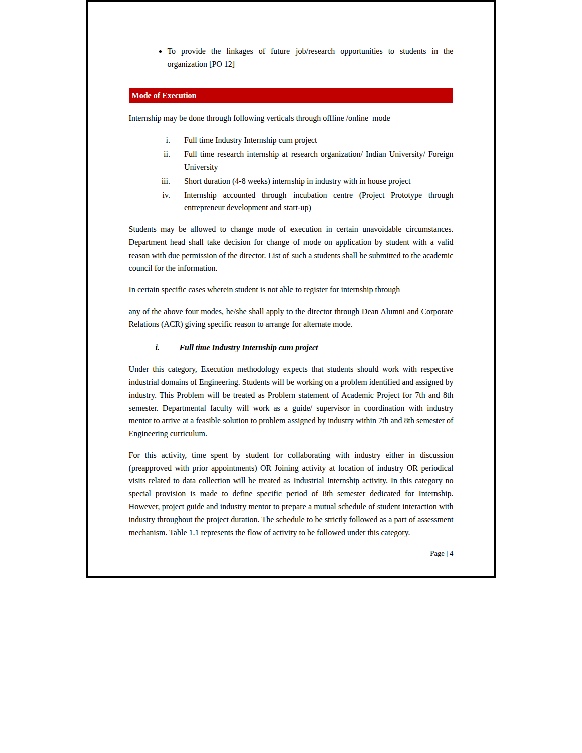To provide the linkages of future job/research opportunities to students in the organization [PO 12]
Mode of Execution
Internship may be done through following verticals through offline /online mode
Full time Industry Internship cum project
Full time research internship at research organization/ Indian University/ Foreign University
Short duration (4-8 weeks) internship in industry with in house project
Internship accounted through incubation centre (Project Prototype through entrepreneur development and start-up)
Students may be allowed to change mode of execution in certain unavoidable circumstances. Department head shall take decision for change of mode on application by student with a valid reason with due permission of the director. List of such a students shall be submitted to the academic council for the information.
In certain specific cases wherein student is not able to register for internship through
any of the above four modes, he/she shall apply to the director through Dean Alumni and Corporate Relations (ACR) giving specific reason to arrange for alternate mode.
i. Full time Industry Internship cum project
Under this category, Execution methodology expects that students should work with respective industrial domains of Engineering. Students will be working on a problem identified and assigned by industry. This Problem will be treated as Problem statement of Academic Project for 7th and 8th semester. Departmental faculty will work as a guide/ supervisor in coordination with industry mentor to arrive at a feasible solution to problem assigned by industry within 7th and 8th semester of Engineering curriculum.
For this activity, time spent by student for collaborating with industry either in discussion (preapproved with prior appointments) OR Joining activity at location of industry OR periodical visits related to data collection will be treated as Industrial Internship activity. In this category no special provision is made to define specific period of 8th semester dedicated for Internship. However, project guide and industry mentor to prepare a mutual schedule of student interaction with industry throughout the project duration. The schedule to be strictly followed as a part of assessment mechanism. Table 1.1 represents the flow of activity to be followed under this category.
Page | 4